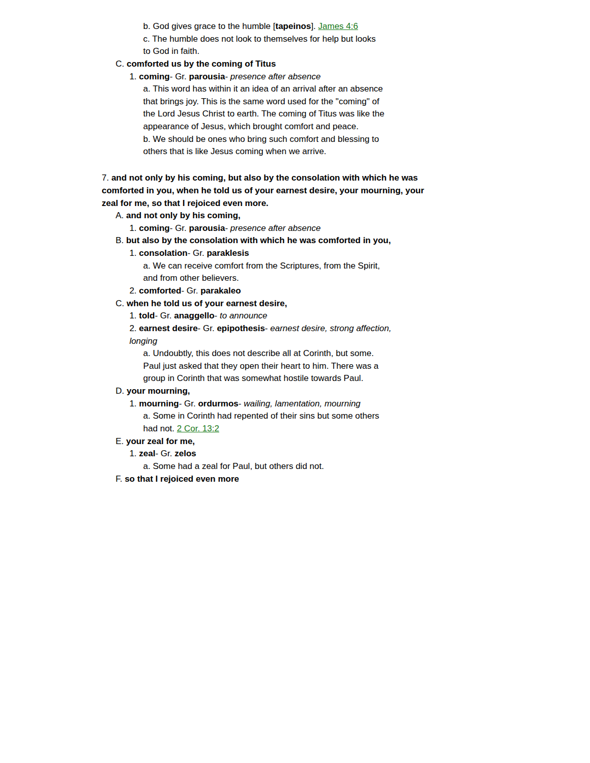b. God gives grace to the humble [tapeinos]. James 4:6
c. The humble does not look to themselves for help but looks
to God in faith.
C. comforted us by the coming of Titus
1. coming- Gr. parousia- presence after absence
a. This word has within it an idea of an arrival after an absence
that brings joy. This is the same word used for the "coming" of
the Lord Jesus Christ to earth. The coming of Titus was like the
appearance of Jesus, which brought comfort and peace.
b. We should be ones who bring such comfort and blessing to
others that is like Jesus coming when we arrive.
7. and not only by his coming, but also by the consolation with which he was
comforted in you, when he told us of your earnest desire, your mourning, your
zeal for me, so that I rejoiced even more.
A. and not only by his coming,
1. coming- Gr. parousia- presence after absence
B. but also by the consolation with which he was comforted in you,
1. consolation- Gr. paraklesis
a. We can receive comfort from the Scriptures, from the Spirit,
and from other believers.
2. comforted- Gr. parakaleo
C. when he told us of your earnest desire,
1. told- Gr. anaggello- to announce
2. earnest desire- Gr. epipothesis- earnest desire, strong affection,
longing
a. Undoubtly, this does not describe all at Corinth, but some.
Paul just asked that they open their heart to him. There was a
group in Corinth that was somewhat hostile towards Paul.
D. your mourning,
1. mourning- Gr. ordurmos- wailing, lamentation, mourning
a. Some in Corinth had repented of their sins but some others
had not. 2 Cor. 13:2
E. your zeal for me,
1. zeal- Gr. zelos
a. Some had a zeal for Paul, but others did not.
F. so that I rejoiced even more